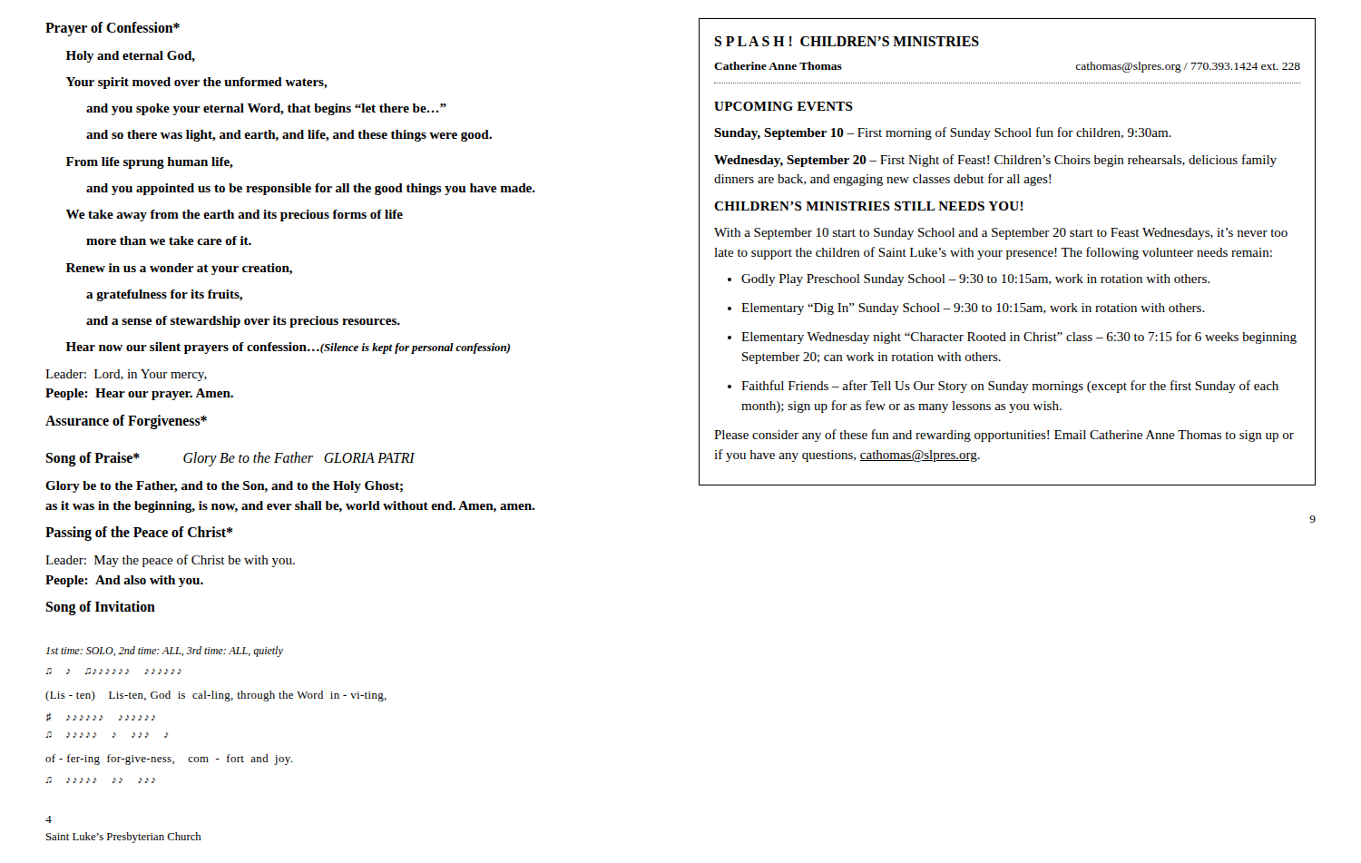Prayer of Confession*
Holy and eternal God,
Your spirit moved over the unformed waters,
and you spoke your eternal Word, that begins “let there be…”
and so there was light, and earth, and life, and these things were good.
From life sprung human life,
and you appointed us to be responsible for all the good things you have made.
We take away from the earth and its precious forms of life
more than we take care of it.
Renew in us a wonder at your creation,
a gratefulness for its fruits,
and a sense of stewardship over its precious resources.
Hear now our silent prayers of confession…(Silence is kept for personal confession)
Leader: Lord, in Your mercy,
People: Hear our prayer. Amen.
Assurance of Forgiveness*
Song of Praise*Glory Be to the Father GLORIA PATRI
Glory be to the Father, and to the Son, and to the Holy Ghost;
as it was in the beginning, is now, and ever shall be, world without end. Amen, amen.
Passing of the Peace of Christ*
Leader: May the peace of Christ be with you.
People: And also with you.
Song of Invitation
1st time: SOLO, 2nd time: ALL, 3rd time: ALL, quietly
♫ ♪ ♫♪♪♪♪♪♪ ♪♪♪♪♪♪
(Lis - ten) Lis-ten, God is cal-ling, through the Word in - vi-ting,
♯ ♪♪♪♪♪♪ ♪♪♪♪♪♪
♫ ♪♪♪♪♪ ♪ ♪♪♪ ♪
of - fer-ing for-give-ness, com - fort and joy.
♫ ♪♪♪♪♪ ♪♪ ♪♪♪
4
Saint Luke’s Presbyterian Church
S P L A S H ! CHILDREN’S MINISTRIES
Catherine Anne Thomas cathomas@slpres.org / 770.393.1424 ext. 228
UPCOMING EVENTS
Sunday, September 10 – First morning of Sunday School fun for children, 9:30am.
Wednesday, September 20 – First Night of Feast! Children’s Choirs begin rehearsals, delicious family dinners are back, and engaging new classes debut for all ages!
CHILDREN’S MINISTRIES STILL NEEDS YOU!
With a September 10 start to Sunday School and a September 20 start to Feast Wednesdays, it’s never too late to support the children of Saint Luke’s with your presence! The following volunteer needs remain:
Godly Play Preschool Sunday School – 9:30 to 10:15am, work in rotation with others.
Elementary “Dig In” Sunday School – 9:30 to 10:15am, work in rotation with others.
Elementary Wednesday night “Character Rooted in Christ” class – 6:30 to 7:15 for 6 weeks beginning September 20; can work in rotation with others.
Faithful Friends – after Tell Us Our Story on Sunday mornings (except for the first Sunday of each month); sign up for as few or as many lessons as you wish.
Please consider any of these fun and rewarding opportunities! Email Catherine Anne Thomas to sign up or if you have any questions, cathomas@slpres.org.
9